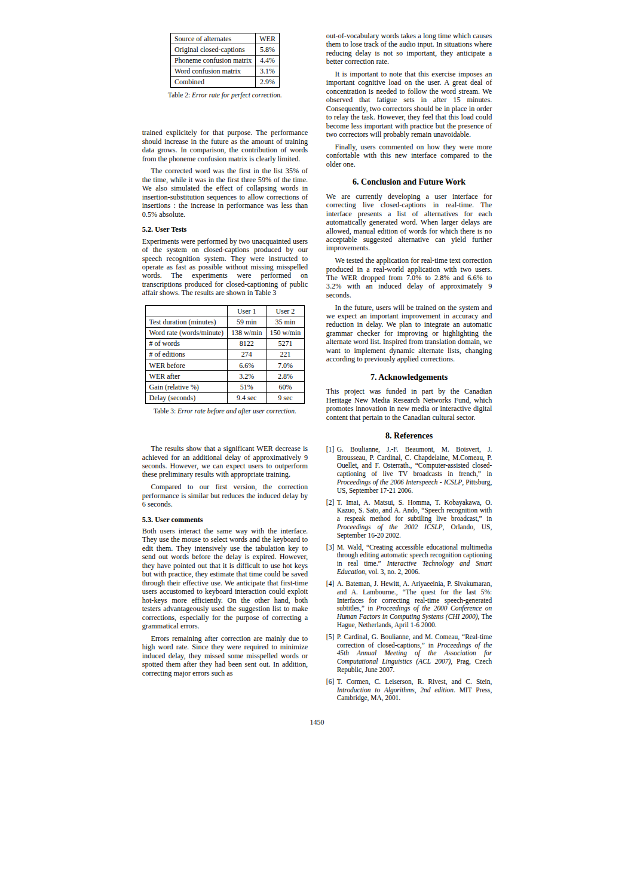| Source of alternates | WER |
| Original closed-captions | 5.8% |
| Phoneme confusion matrix | 4.4% |
| Word confusion matrix | 3.1% |
| Combined | 2.9% |
Table 2: Error rate for perfect correction.
trained explicitely for that purpose. The performance should increase in the future as the amount of training data grows. In comparison, the contribution of words from the phoneme confusion matrix is clearly limited.
The corrected word was the first in the list 35% of the time, while it was in the first three 59% of the time. We also simulated the effect of collapsing words in insertion-substitution sequences to allow corrections of insertions : the increase in performance was less than 0.5% absolute.
5.2. User Tests
Experiments were performed by two unacquainted users of the system on closed-captions produced by our speech recognition system. They were instructed to operate as fast as possible without missing misspelled words. The experiments were performed on transcriptions produced for closed-captioning of public affair shows. The results are shown in Table 3
| | User 1 | User 2 |
| Test duration (minutes) | 59 min | 35 min |
| Word rate (words/minute) | 138 w/min | 150 w/min |
| # of words | 8122 | 5271 |
| # of editions | 274 | 221 |
| WER before | 6.6% | 7.0% |
| WER after | 3.2% | 2.8% |
| Gain (relative %) | 51% | 60% |
| Delay (seconds) | 9.4 sec | 9 sec |
Table 3: Error rate before and after user correction.
The results show that a significant WER decrease is achieved for an additional delay of approximatively 9 seconds. However, we can expect users to outperform these preliminary results with appropriate training.
Compared to our first version, the correction performance is similar but reduces the induced delay by 6 seconds.
5.3. User comments
Both users interact the same way with the interface. They use the mouse to select words and the keyboard to edit them. They intensively use the tabulation key to send out words before the delay is expired. However, they have pointed out that it is difficult to use hot keys but with practice, they estimate that time could be saved through their effective use. We anticipate that first-time users accustomed to keyboard interaction could exploit hot-keys more efficiently. On the other hand, both testers advantageously used the suggestion list to make corrections, especially for the purpose of correcting a grammatical errors.
Errors remaining after correction are mainly due to high word rate. Since they were required to minimize induced delay, they missed some misspelled words or spotted them after they had been sent out. In addition, correcting major errors such as
out-of-vocabulary words takes a long time which causes them to lose track of the audio input. In situations where reducing delay is not so important, they anticipate a better correction rate.
It is important to note that this exercise imposes an important cognitive load on the user. A great deal of concentration is needed to follow the word stream. We observed that fatigue sets in after 15 minutes. Consequently, two correctors should be in place in order to relay the task. However, they feel that this load could become less important with practice but the presence of two correctors will probably remain unavoidable.
Finally, users commented on how they were more confortable with this new interface compared to the older one.
6. Conclusion and Future Work
We are currently developing a user interface for correcting live closed-captions in real-time. The interface presents a list of alternatives for each automatically generated word. When larger delays are allowed, manual edition of words for which there is no acceptable suggested alternative can yield further improvements.
We tested the application for real-time text correction produced in a real-world application with two users. The WER dropped from 7.0% to 2.8% and 6.6% to 3.2% with an induced delay of approximately 9 seconds.
In the future, users will be trained on the system and we expect an important improvement in accuracy and reduction in delay. We plan to integrate an automatic grammar checker for improving or highlighting the alternate word list. Inspired from translation domain, we want to implement dynamic alternate lists, changing according to previously applied corrections.
7. Acknowledgements
This project was funded in part by the Canadian Heritage New Media Research Networks Fund, which promotes innovation in new media or interactive digital content that pertain to the Canadian cultural sector.
8. References
G. Boulianne, J.-F. Beaumont, M. Boisvert, J. Brousseau, P. Cardinal, C. Chapdelaine, M.Comeau, P. Ouellet, and F. Osterrath., “Computer-assisted closed-captioning of live TV broadcasts in french,” in Proceedings of the 2006 Interspeech - ICSLP, Pittsburg, US, September 17-21 2006.
T. Imai, A. Matsui, S. Homma, T. Kobayakawa, O. Kazuo, S. Sato, and A. Ando, “Speech recognition with a respeak method for subtiling live broadcast,” in Proceedings of the 2002 ICSLP, Orlando, US, September 16-20 2002.
M. Wald, “Creating accessible educational multimedia through editing automatic speech recognition captioning in real time.” Interactive Technology and Smart Education, vol. 3, no. 2, 2006.
A. Bateman, J. Hewitt, A. Ariyaeeinia, P. Sivakumaran, and A. Lambourne., “The quest for the last 5%: Interfaces for correcting real-time speech-generated subtitles,” in Proceedings of the 2000 Conference on Human Factors in Computing Systems (CHI 2000), The Hague, Netherlands, April 1-6 2000.
P. Cardinal, G. Boulianne, and M. Comeau, “Real-time correction of closed-captions,” in Proceedings of the 45th Annual Meeting of the Association for Computational Linguistics (ACL 2007), Prag, Czech Republic, June 2007.
T. Cormen, C. Leiserson, R. Rivest, and C. Stein, Introduction to Algorithms, 2nd edition. MIT Press, Cambridge, MA, 2001.
1450